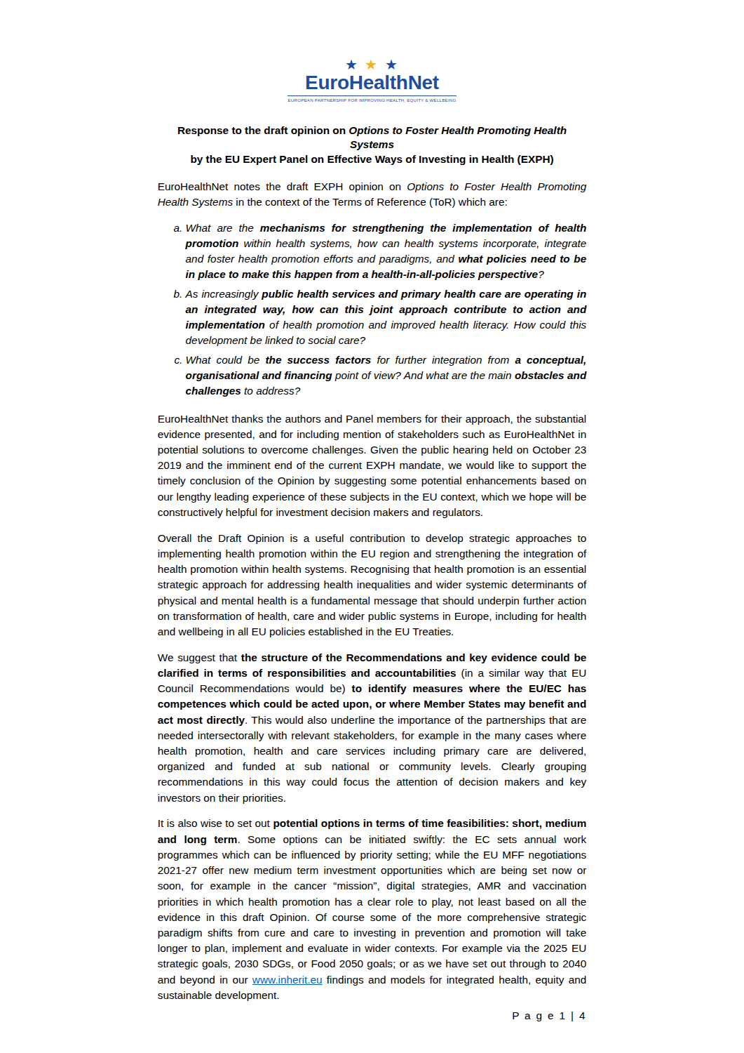★ ★ ★
EuroHealthNet
European Partnership for Improving Health, Equity & Wellbeing
Response to the draft opinion on Options to Foster Health Promoting Health Systems
by the EU Expert Panel on Effective Ways of Investing in Health (EXPH)
EuroHealthNet notes the draft EXPH opinion on Options to Foster Health Promoting Health Systems in the context of the Terms of Reference (ToR) which are:
What are the mechanisms for strengthening the implementation of health promotion within health systems, how can health systems incorporate, integrate and foster health promotion efforts and paradigms, and what policies need to be in place to make this happen from a health-in-all-policies perspective?
As increasingly public health services and primary health care are operating in an integrated way, how can this joint approach contribute to action and implementation of health promotion and improved health literacy. How could this development be linked to social care?
What could be the success factors for further integration from a conceptual, organisational and financing point of view? And what are the main obstacles and challenges to address?
EuroHealthNet thanks the authors and Panel members for their approach, the substantial evidence presented, and for including mention of stakeholders such as EuroHealthNet in potential solutions to overcome challenges. Given the public hearing held on October 23 2019 and the imminent end of the current EXPH mandate, we would like to support the timely conclusion of the Opinion by suggesting some potential enhancements based on our lengthy leading experience of these subjects in the EU context, which we hope will be constructively helpful for investment decision makers and regulators.
Overall the Draft Opinion is a useful contribution to develop strategic approaches to implementing health promotion within the EU region and strengthening the integration of health promotion within health systems. Recognising that health promotion is an essential strategic approach for addressing health inequalities and wider systemic determinants of physical and mental health is a fundamental message that should underpin further action on transformation of health, care and wider public systems in Europe, including for health and wellbeing in all EU policies established in the EU Treaties.
We suggest that the structure of the Recommendations and key evidence could be clarified in terms of responsibilities and accountabilities (in a similar way that EU Council Recommendations would be) to identify measures where the EU/EC has competences which could be acted upon, or where Member States may benefit and act most directly. This would also underline the importance of the partnerships that are needed intersectorally with relevant stakeholders, for example in the many cases where health promotion, health and care services including primary care are delivered, organized and funded at sub national or community levels. Clearly grouping recommendations in this way could focus the attention of decision makers and key investors on their priorities.
It is also wise to set out potential options in terms of time feasibilities: short, medium and long term. Some options can be initiated swiftly: the EC sets annual work programmes which can be influenced by priority setting; while the EU MFF negotiations 2021-27 offer new medium term investment opportunities which are being set now or soon, for example in the cancer “mission”, digital strategies, AMR and vaccination priorities in which health promotion has a clear role to play, not least based on all the evidence in this draft Opinion. Of course some of the more comprehensive strategic paradigm shifts from cure and care to investing in prevention and promotion will take longer to plan, implement and evaluate in wider contexts. For example via the 2025 EU strategic goals, 2030 SDGs, or Food 2050 goals; or as we have set out through to 2040 and beyond in our www.inherit.eu findings and models for integrated health, equity and sustainable development.
P a g e 1 | 4